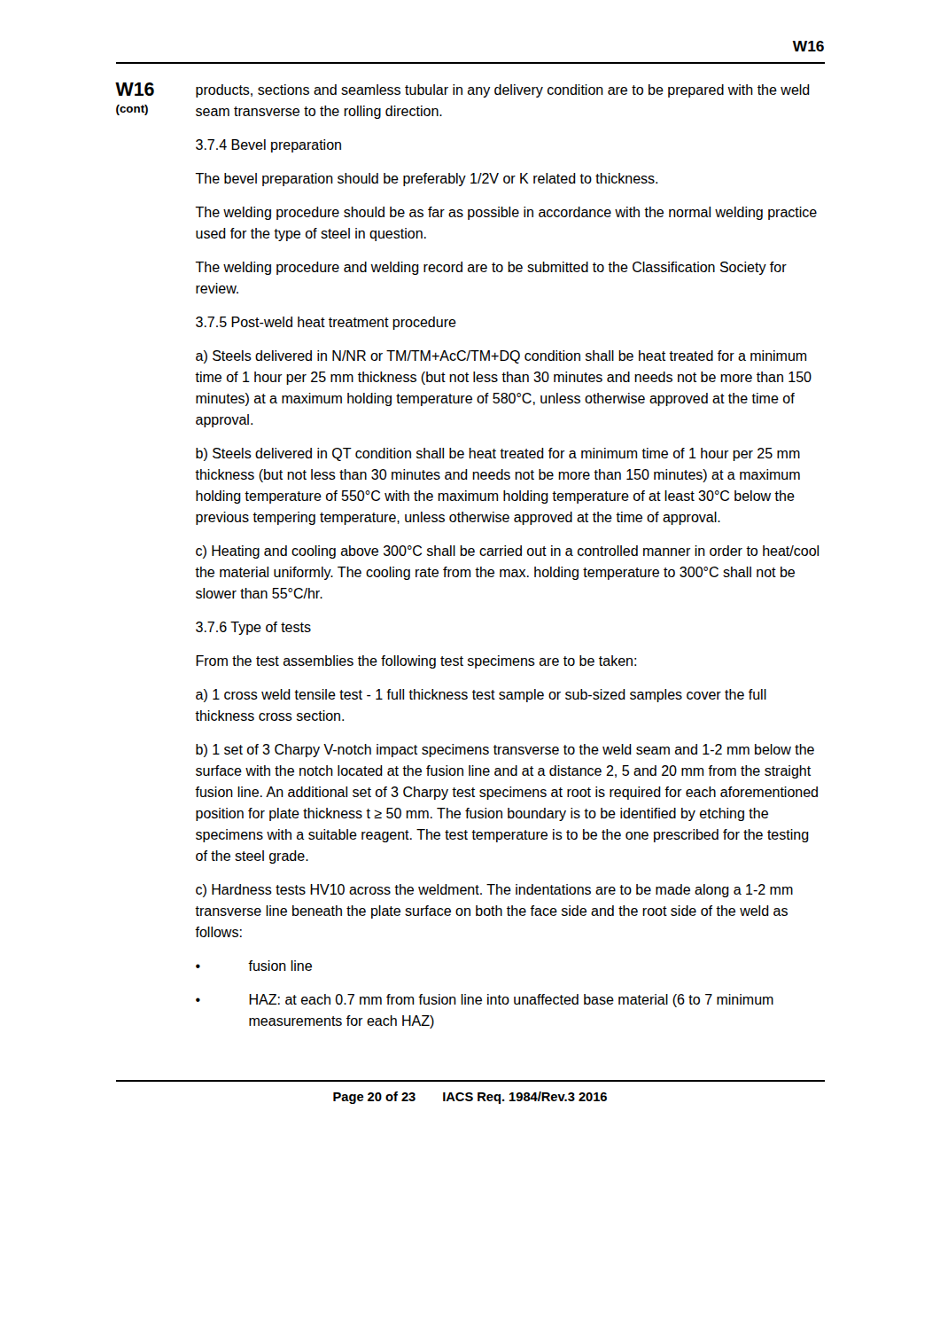W16
W16
(cont)
products, sections and seamless tubular in any delivery condition are to be prepared with the weld seam transverse to the rolling direction.
3.7.4 Bevel preparation
The bevel preparation should be preferably 1/2V or K related to thickness.
The welding procedure should be as far as possible in accordance with the normal welding practice used for the type of steel in question.
The welding procedure and welding record are to be submitted to the Classification Society for review.
3.7.5 Post-weld heat treatment procedure
a) Steels delivered in N/NR or TM/TM+AcC/TM+DQ condition shall be heat treated for a minimum time of 1 hour per 25 mm thickness (but not less than 30 minutes and needs not be more than 150 minutes) at a maximum holding temperature of 580°C, unless otherwise approved at the time of approval.
b) Steels delivered in QT condition shall be heat treated for a minimum time of 1 hour per 25 mm thickness (but not less than 30 minutes and needs not be more than 150 minutes) at a maximum holding temperature of 550°C with the maximum holding temperature of at least 30°C below the previous tempering temperature, unless otherwise approved at the time of approval.
c) Heating and cooling above 300°C shall be carried out in a controlled manner in order to heat/cool the material uniformly. The cooling rate from the max. holding temperature to 300°C shall not be slower than 55°C/hr.
3.7.6 Type of tests
From the test assemblies the following test specimens are to be taken:
a) 1 cross weld tensile test - 1 full thickness test sample or sub-sized samples cover the full thickness cross section.
b) 1 set of 3 Charpy V-notch impact specimens transverse to the weld seam and 1-2 mm below the surface with the notch located at the fusion line and at a distance 2, 5 and 20 mm from the straight fusion line. An additional set of 3 Charpy test specimens at root is required for each aforementioned position for plate thickness t ≥ 50 mm. The fusion boundary is to be identified by etching the specimens with a suitable reagent. The test temperature is to be the one prescribed for the testing of the steel grade.
c) Hardness tests HV10 across the weldment. The indentations are to be made along a 1-2 mm transverse line beneath the plate surface on both the face side and the root side of the weld as follows:
fusion line
HAZ: at each 0.7 mm from fusion line into unaffected base material (6 to 7 minimum measurements for each HAZ)
Page 20 of 23 IACS Req. 1984/Rev.3 2016